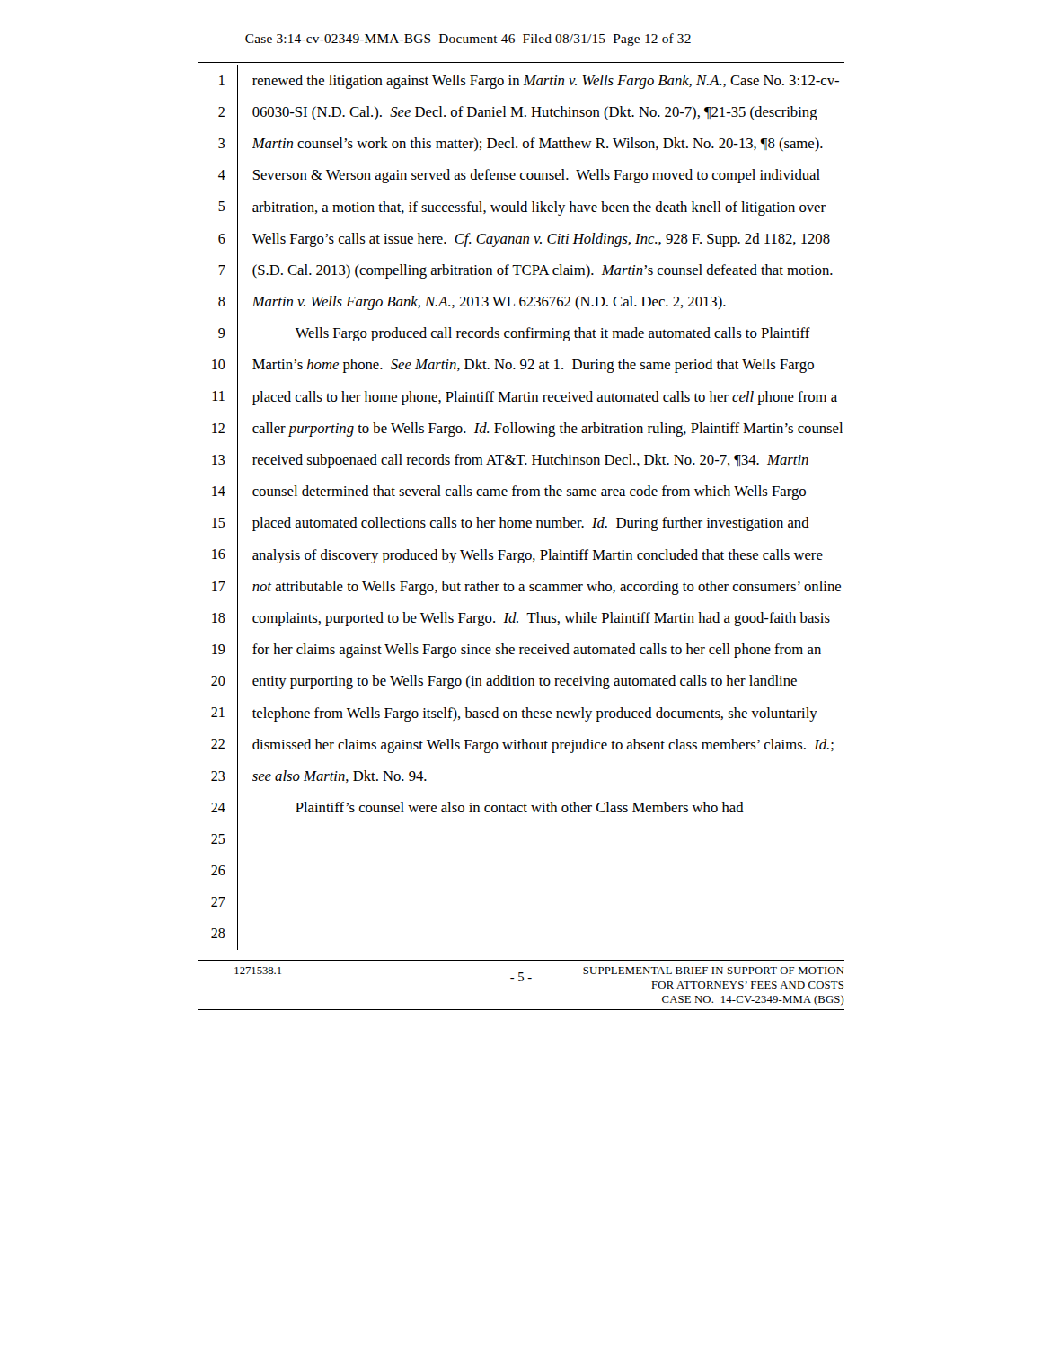Case 3:14-cv-02349-MMA-BGS Document 46 Filed 08/31/15 Page 12 of 32
1
2
3
4
5
6
7
8
9
10
11
12
13
14
15
16
17
18
19
20
21
22
23
24
25
26
27
28
renewed the litigation against Wells Fargo in Martin v. Wells Fargo Bank, N.A., Case No. 3:12-cv-06030-SI (N.D. Cal.). See Decl. of Daniel M. Hutchinson (Dkt. No. 20-7), ¶21-35 (describing Martin counsel’s work on this matter); Decl. of Matthew R. Wilson, Dkt. No. 20-13, ¶8 (same). Severson & Werson again served as defense counsel. Wells Fargo moved to compel individual arbitration, a motion that, if successful, would likely have been the death knell of litigation over Wells Fargo’s calls at issue here. Cf. Cayanan v. Citi Holdings, Inc., 928 F. Supp. 2d 1182, 1208 (S.D. Cal. 2013) (compelling arbitration of TCPA claim). Martin’s counsel defeated that motion. Martin v. Wells Fargo Bank, N.A., 2013 WL 6236762 (N.D. Cal. Dec. 2, 2013).
Wells Fargo produced call records confirming that it made automated calls to Plaintiff Martin’s home phone. See Martin, Dkt. No. 92 at 1. During the same period that Wells Fargo placed calls to her home phone, Plaintiff Martin received automated calls to her cell phone from a caller purporting to be Wells Fargo. Id. Following the arbitration ruling, Plaintiff Martin’s counsel received subpoenaed call records from AT&T. Hutchinson Decl., Dkt. No. 20-7, ¶34. Martin counsel determined that several calls came from the same area code from which Wells Fargo placed automated collections calls to her home number. Id. During further investigation and analysis of discovery produced by Wells Fargo, Plaintiff Martin concluded that these calls were not attributable to Wells Fargo, but rather to a scammer who, according to other consumers’ online complaints, purported to be Wells Fargo. Id. Thus, while Plaintiff Martin had a good-faith basis for her claims against Wells Fargo since she received automated calls to her cell phone from an entity purporting to be Wells Fargo (in addition to receiving automated calls to her landline telephone from Wells Fargo itself), based on these newly produced documents, she voluntarily dismissed her claims against Wells Fargo without prejudice to absent class members’ claims. Id.; see also Martin, Dkt. No. 94.
Plaintiff’s counsel were also in contact with other Class Members who had
1271538.1
- 5 -
SUPPLEMENTAL BRIEF IN SUPPORT OF MOTION
FOR ATTORNEYS’ FEES AND COSTS
CASE NO. 14-CV-2349-MMA (BGS)